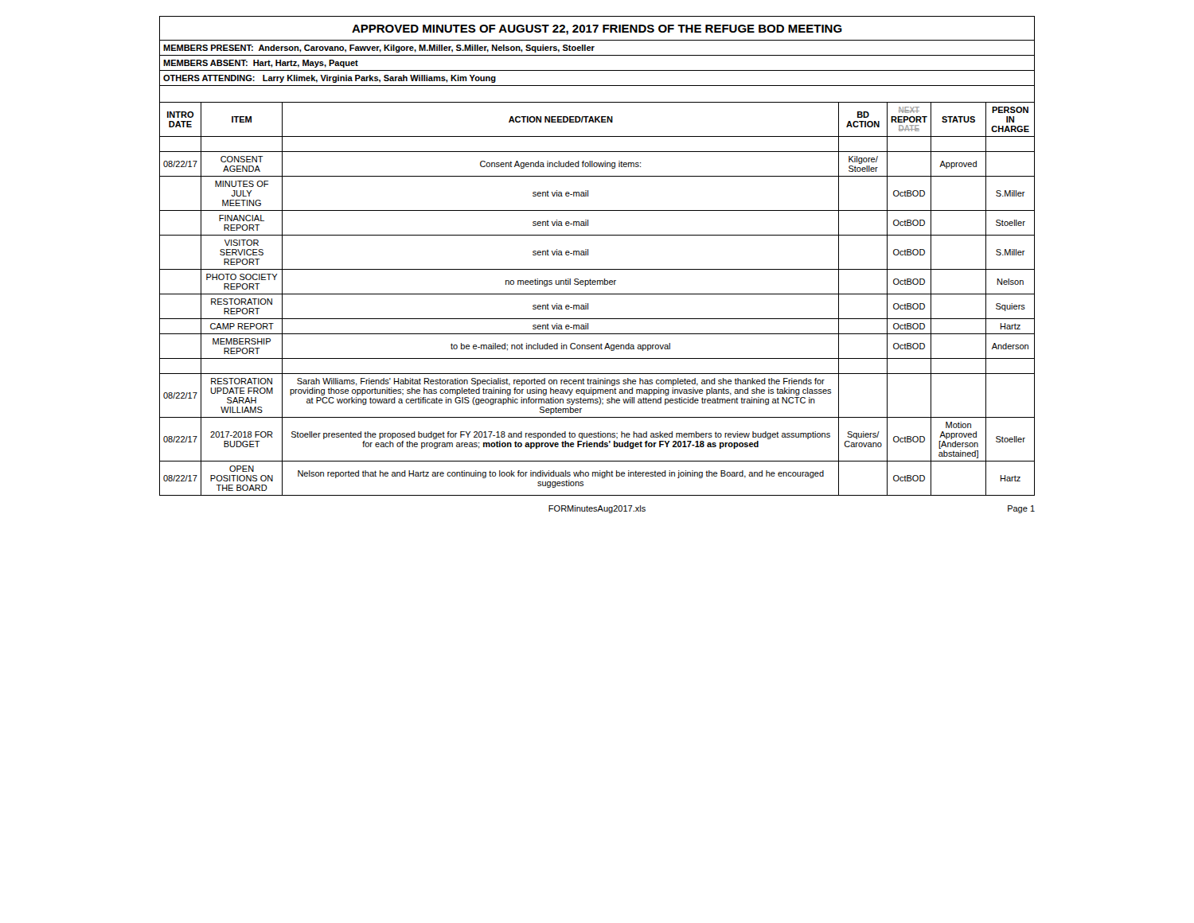| APPROVED MINUTES OF AUGUST 22, 2017 FRIENDS OF THE REFUGE BOD MEETING |
| MEMBERS PRESENT: Anderson, Carovano, Fawver, Kilgore, M.Miller, S.Miller, Nelson, Squiers, Stoeller |
| MEMBERS ABSENT: Hart, Hartz, Mays, Paquet |
| OTHERS ATTENDING: Larry Klimek, Virginia Parks, Sarah Williams, Kim Young |
| INTRO DATE | ITEM | ACTION NEEDED/TAKEN | BD ACTION | NEXT REPORT DATE | STATUS | PERSON IN CHARGE |
| 08/22/17 | CONSENT AGENDA | Consent Agenda included following items: | Kilgore/ Stoeller | | Approved | |
| | MINUTES OF JULY MEETING | sent via e-mail | | OctBOD | | S.Miller |
| | FINANCIAL REPORT | sent via e-mail | | OctBOD | | Stoeller |
| | VISITOR SERVICES REPORT | sent via e-mail | | OctBOD | | S.Miller |
| | PHOTO SOCIETY REPORT | no meetings until September | | OctBOD | | Nelson |
| | RESTORATION REPORT | sent via e-mail | | OctBOD | | Squiers |
| | CAMP REPORT | sent via e-mail | | OctBOD | | Hartz |
| | MEMBERSHIP REPORT | to be e-mailed; not included in Consent Agenda approval | | OctBOD | | Anderson |
| 08/22/17 | RESTORATION UPDATE FROM SARAH WILLIAMS | Sarah Williams, Friends' Habitat Restoration Specialist, reported on recent trainings she has completed, and she thanked the Friends for providing those opportunities; she has completed training for using heavy equipment and mapping invasive plants, and she is taking classes at PCC working toward a certificate in GIS (geographic information systems); she will attend pesticide treatment training at NCTC in September | | | | |
| 08/22/17 | 2017-2018 FOR BUDGET | Stoeller presented the proposed budget for FY 2017-18 and responded to questions; he had asked members to review budget assumptions for each of the program areas; motion to approve the Friends' budget for FY 2017-18 as proposed | Squiers/ Carovano | OctBOD | Motion Approved [Anderson abstained] | Stoeller |
| 08/22/17 | OPEN POSITIONS ON THE BOARD | Nelson reported that he and Hartz are continuing to look for individuals who might be interested in joining the Board, and he encouraged suggestions | | OctBOD | | Hartz |
FORMinutesAug2017.xls
Page 1